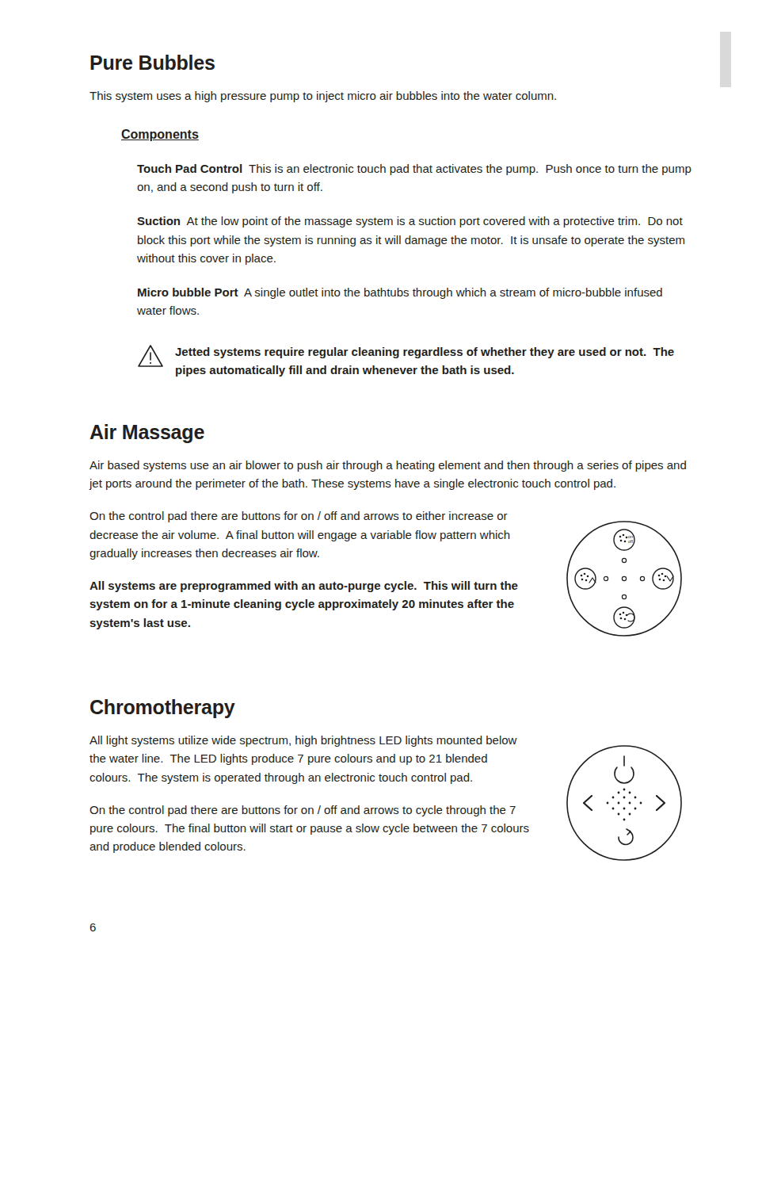Pure Bubbles
This system uses a high pressure pump to inject micro air bubbles into the water column.
Components
Touch Pad Control This is an electronic touch pad that activates the pump. Push once to turn the pump on, and a second push to turn it off.
Suction At the low point of the massage system is a suction port covered with a protective trim. Do not block this port while the system is running as it will damage the motor. It is unsafe to operate the system without this cover in place.
Micro bubble Port A single outlet into the bathtubs through which a stream of micro-bubble infused water flows.
Jetted systems require regular cleaning regardless of whether they are used or not. The pipes automatically fill and drain whenever the bath is used.
Air Massage
Air based systems use an air blower to push air through a heating element and then through a series of pipes and jet ports around the perimeter of the bath. These systems have a single electronic touch control pad.
on off
On the control pad there are buttons for on / off and arrows to either increase or decrease the air volume. A final button will engage a variable flow pattern which gradually increases then decreases air flow.
All systems are preprogrammed with an auto-purge cycle. This will turn the system on for a 1-minute cleaning cycle approximately 20 minutes after the system's last use.
Chromotherapy
All light systems utilize wide spectrum, high brightness LED lights mounted below the water line. The LED lights produce 7 pure colours and up to 21 blended colours. The system is operated through an electronic touch control pad.
On the control pad there are buttons for on / off and arrows to cycle through the 7 pure colours. The final button will start or pause a slow cycle between the 7 colours and produce blended colours.
6